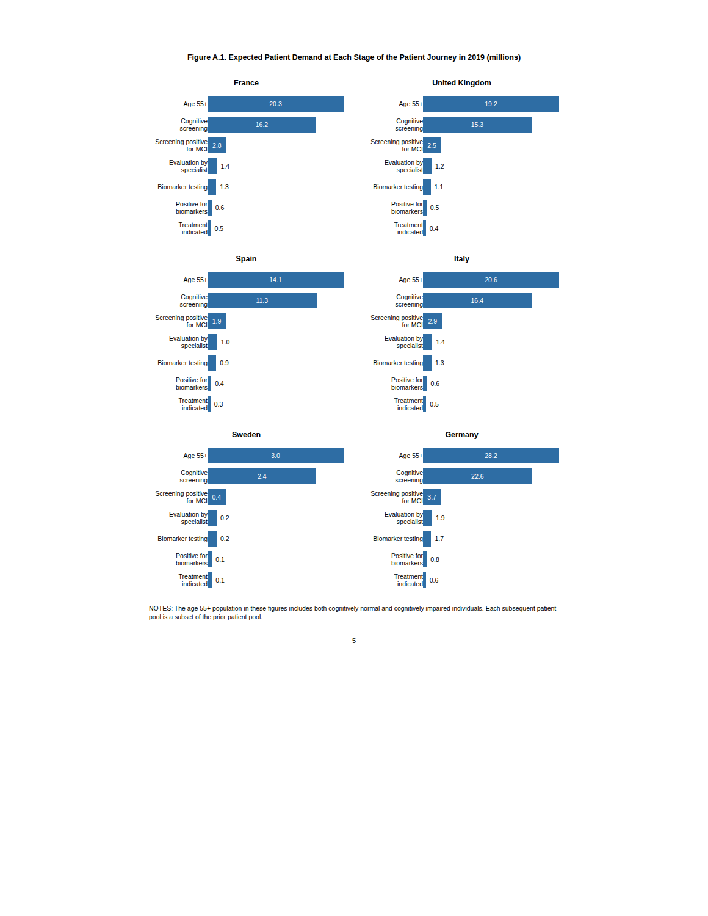Figure A.1. Expected Patient Demand at Each Stage of the Patient Journey in 2019 (millions)
France
| Age 55+ | 20.3 |
| Cognitive screening | 16.2 |
| Screening positive for MCI | 2.8 |
| Evaluation by specialist | 1.4 |
| Biomarker testing | 1.3 |
| Positive for biomarkers | 0.6 |
| Treatment indicated | 0.5 |
United Kingdom
| Age 55+ | 19.2 |
| Cognitive screening | 15.3 |
| Screening positive for MCI | 2.5 |
| Evaluation by specialist | 1.2 |
| Biomarker testing | 1.1 |
| Positive for biomarkers | 0.5 |
| Treatment indicated | 0.4 |
Spain
| Age 55+ | 14.1 |
| Cognitive screening | 11.3 |
| Screening positive for MCI | 1.9 |
| Evaluation by specialist | 1.0 |
| Biomarker testing | 0.9 |
| Positive for biomarkers | 0.4 |
| Treatment indicated | 0.3 |
Italy
| Age 55+ | 20.6 |
| Cognitive screening | 16.4 |
| Screening positive for MCI | 2.9 |
| Evaluation by specialist | 1.4 |
| Biomarker testing | 1.3 |
| Positive for biomarkers | 0.6 |
| Treatment indicated | 0.5 |
Sweden
| Age 55+ | 3.0 |
| Cognitive screening | 2.4 |
| Screening positive for MCI | 0.4 |
| Evaluation by specialist | 0.2 |
| Biomarker testing | 0.2 |
| Positive for biomarkers | 0.1 |
| Treatment indicated | 0.1 |
Germany
| Age 55+ | 28.2 |
| Cognitive screening | 22.6 |
| Screening positive for MCI | 3.7 |
| Evaluation by specialist | 1.9 |
| Biomarker testing | 1.7 |
| Positive for biomarkers | 0.8 |
| Treatment indicated | 0.6 |
NOTES: The age 55+ population in these figures includes both cognitively normal and cognitively impaired individuals. Each subsequent patient pool is a subset of the prior patient pool.
5